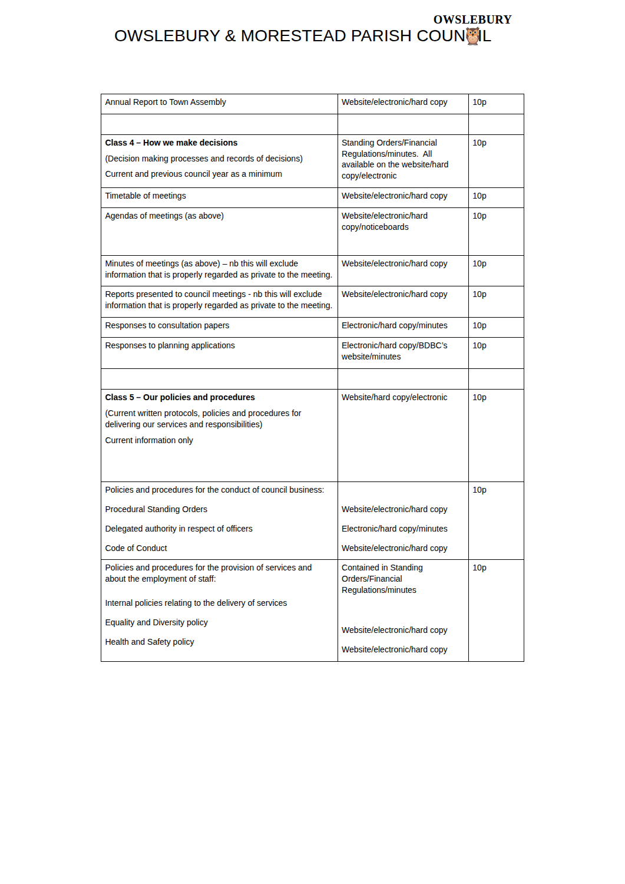OWSLEBURY & MORESTEAD PARISH COUNCIL
OWSLEBURY 🦉
| Annual Report to Town Assembly | Website/electronic/hard copy | 10p |
| Class 4 – How we make decisions (Decision making processes and records of decisions) Current and previous council year as a minimum | Standing Orders/Financial Regulations/minutes. All available on the website/hard copy/electronic | 10p |
| Timetable of meetings | Website/electronic/hard copy | 10p |
| Agendas of meetings (as above) | Website/electronic/hard copy/noticeboards | 10p |
| Minutes of meetings (as above) – nb this will exclude information that is properly regarded as private to the meeting. | Website/electronic/hard copy | 10p |
| Reports presented to council meetings - nb this will exclude information that is properly regarded as private to the meeting. | Website/electronic/hard copy | 10p |
| Responses to consultation papers | Electronic/hard copy/minutes | 10p |
| Responses to planning applications | Electronic/hard copy/BDBC’s website/minutes | 10p |
| Class 5 – Our policies and procedures (Current written protocols, policies and procedures for delivering our services and responsibilities) Current information only | Website/hard copy/electronic | 10p |
| Policies and procedures for the conduct of council business: Procedural Standing Orders Delegated authority in respect of officers Code of Conduct | Website/electronic/hard copy Electronic/hard copy/minutes Website/electronic/hard copy | 10p |
| Policies and procedures for the provision of services and about the employment of staff: Internal policies relating to the delivery of services Equality and Diversity policy Health and Safety policy | Contained in Standing Orders/Financial Regulations/minutes Website/electronic/hard copy Website/electronic/hard copy | 10p |